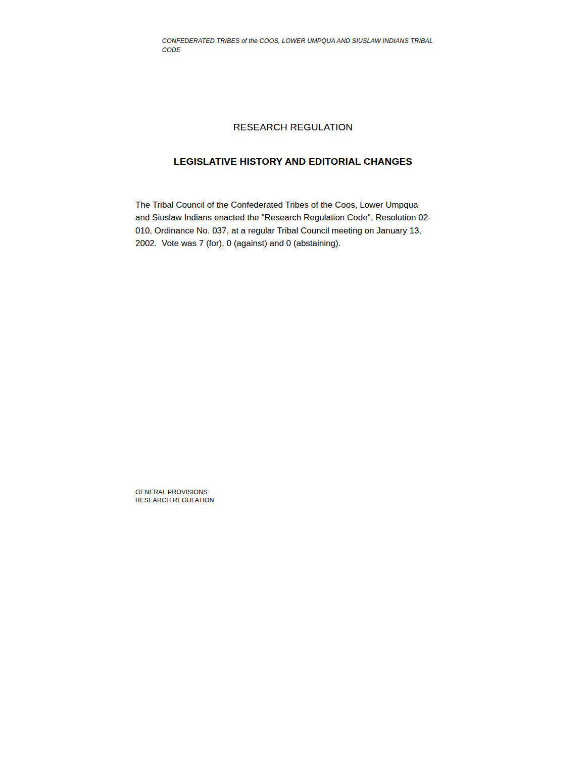CONFEDERATED TRIBES of the COOS, LOWER UMPQUA AND SIUSLAW INDIANS TRIBAL CODE
RESEARCH REGULATION
LEGISLATIVE HISTORY AND EDITORIAL CHANGES
The Tribal Council of the Confederated Tribes of the Coos, Lower Umpqua and Siuslaw Indians enacted the "Research Regulation Code", Resolution 02-010, Ordinance No. 037, at a regular Tribal Council meeting on January 13, 2002. Vote was 7 (for), 0 (against) and 0 (abstaining).
GENERAL PROVISIONS
RESEARCH REGULATION